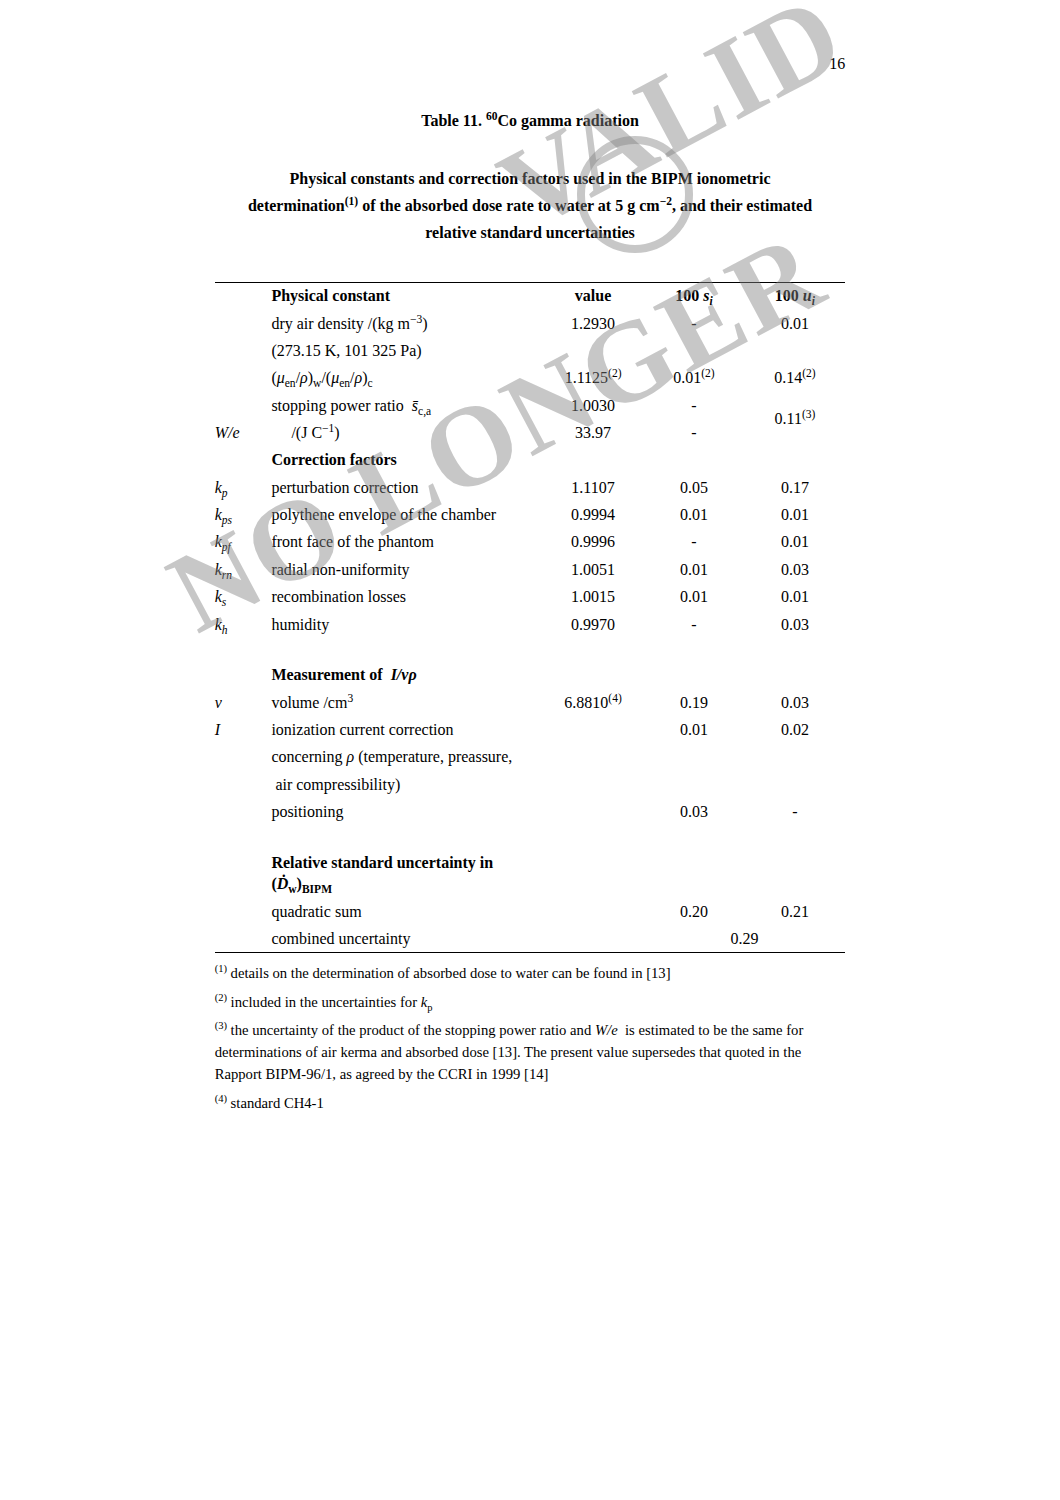NO LONGER
VALID
16
Table 11. 60Co gamma radiation
Physical constants and correction factors used in the BIPM ionometric determination(1) of the absorbed dose rate to water at 5 g cm−2, and their estimated relative standard uncertainties
| | Physical constant | value | 100 s i | 100 u i |
| | dry air density /(kg m −3 ) | 1.2930 | - | 0.01 |
| | (273.15 K, 101 325 Pa) | | | |
| | ( μ en / ρ ) w /( μ en / ρ ) c | 1.1125 (2) | 0.01 (2) | 0.14 (2) |
| | stopping power ratio s̄ c,a | 1.0030 | - | 0.11 (3) |
| W/e | /(J C −1 ) | 33.97 | - |
| | Correction factors | | | |
| k p | perturbation correction | 1.1107 | 0.05 | 0.17 |
| k ps | polythene envelope of the chamber | 0.9994 | 0.01 | 0.01 |
| k pf | front face of the phantom | 0.9996 | - | 0.01 |
| k rn | radial non-uniformity | 1.0051 | 0.01 | 0.03 |
| k s | recombination losses | 1.0015 | 0.01 | 0.01 |
| k h | humidity | 0.9970 | - | 0.03 |
| | Measurement of I/vρ | | | |
| v | volume /cm 3 | 6.8810 (4) | 0.19 | 0.03 |
| I | ionization current correction | | 0.01 | 0.02 |
| | concerning ρ (temperature, preassure, | | | |
| | air compressibility) | | | |
| | positioning | | 0.03 | - |
| | Relative standard uncertainty in ( Ḋ w ) BIPM | | | |
| | quadratic sum | | 0.20 | 0.21 |
| | combined uncertainty | | 0.29 |
(1) details on the determination of absorbed dose to water can be found in [13]
(2) included in the uncertainties for kp
(3) the uncertainty of the product of the stopping power ratio and W/e is estimated to be the same for determinations of air kerma and absorbed dose [13]. The present value supersedes that quoted in the Rapport BIPM-96/1, as agreed by the CCRI in 1999 [14]
(4) standard CH4-1